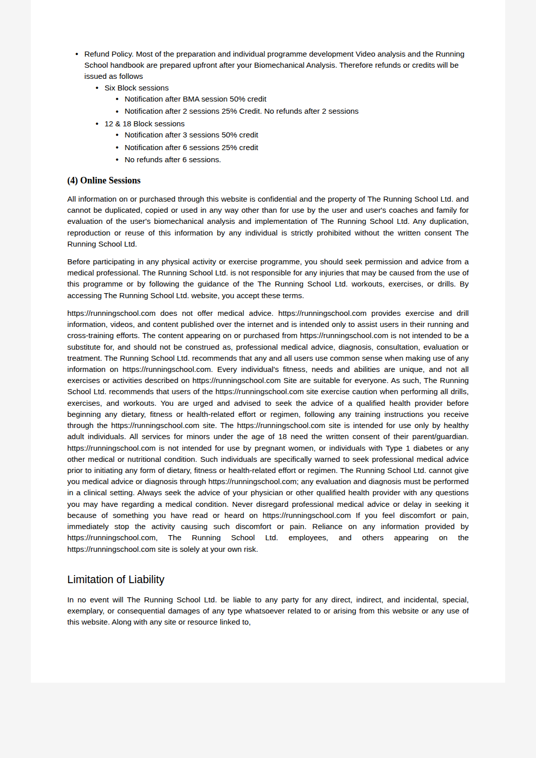Refund Policy. Most of the preparation and individual programme development Video analysis and the Running School handbook are prepared upfront after your Biomechanical Analysis. Therefore refunds or credits will be issued as follows
Six Block sessions
Notification after BMA session 50% credit
Notification after 2 sessions 25% Credit. No refunds after 2 sessions
12 & 18 Block sessions
Notification after 3 sessions 50% credit
Notification after 6 sessions 25% credit
No refunds after 6 sessions.
(4) Online Sessions
All information on or purchased through this website is confidential and the property of The Running School Ltd. and cannot be duplicated, copied or used in any way other than for use by the user and user's coaches and family for evaluation of the user's biomechanical analysis and implementation of The Running School Ltd. Any duplication, reproduction or reuse of this information by any individual is strictly prohibited without the written consent The Running School Ltd.
Before participating in any physical activity or exercise programme, you should seek permission and advice from a medical professional. The Running School Ltd. is not responsible for any injuries that may be caused from the use of this programme or by following the guidance of the The Running School Ltd. workouts, exercises, or drills. By accessing The Running School Ltd. website, you accept these terms.
https://runningschool.com does not offer medical advice. https://runningschool.com provides exercise and drill information, videos, and content published over the internet and is intended only to assist users in their running and cross-training efforts. The content appearing on or purchased from https://runningschool.com is not intended to be a substitute for, and should not be construed as, professional medical advice, diagnosis, consultation, evaluation or treatment. The Running School Ltd. recommends that any and all users use common sense when making use of any information on https://runningschool.com. Every individual's fitness, needs and abilities are unique, and not all exercises or activities described on https://runningschool.com Site are suitable for everyone. As such, The Running School Ltd. recommends that users of the https://runningschool.com site exercise caution when performing all drills, exercises, and workouts. You are urged and advised to seek the advice of a qualified health provider before beginning any dietary, fitness or health-related effort or regimen, following any training instructions you receive through the https://runningschool.com site. The https://runningschool.com site is intended for use only by healthy adult individuals. All services for minors under the age of 18 need the written consent of their parent/guardian. https://runningschool.com is not intended for use by pregnant women, or individuals with Type 1 diabetes or any other medical or nutritional condition. Such individuals are specifically warned to seek professional medical advice prior to initiating any form of dietary, fitness or health-related effort or regimen. The Running School Ltd. cannot give you medical advice or diagnosis through https://runningschool.com; any evaluation and diagnosis must be performed in a clinical setting. Always seek the advice of your physician or other qualified health provider with any questions you may have regarding a medical condition. Never disregard professional medical advice or delay in seeking it because of something you have read or heard on https://runningschool.com If you feel discomfort or pain, immediately stop the activity causing such discomfort or pain. Reliance on any information provided by https://runningschool.com, The Running School Ltd. employees, and others appearing on the https://runningschool.com site is solely at your own risk.
Limitation of Liability
In no event will The Running School Ltd. be liable to any party for any direct, indirect, and incidental, special, exemplary, or consequential damages of any type whatsoever related to or arising from this website or any use of this website. Along with any site or resource linked to,